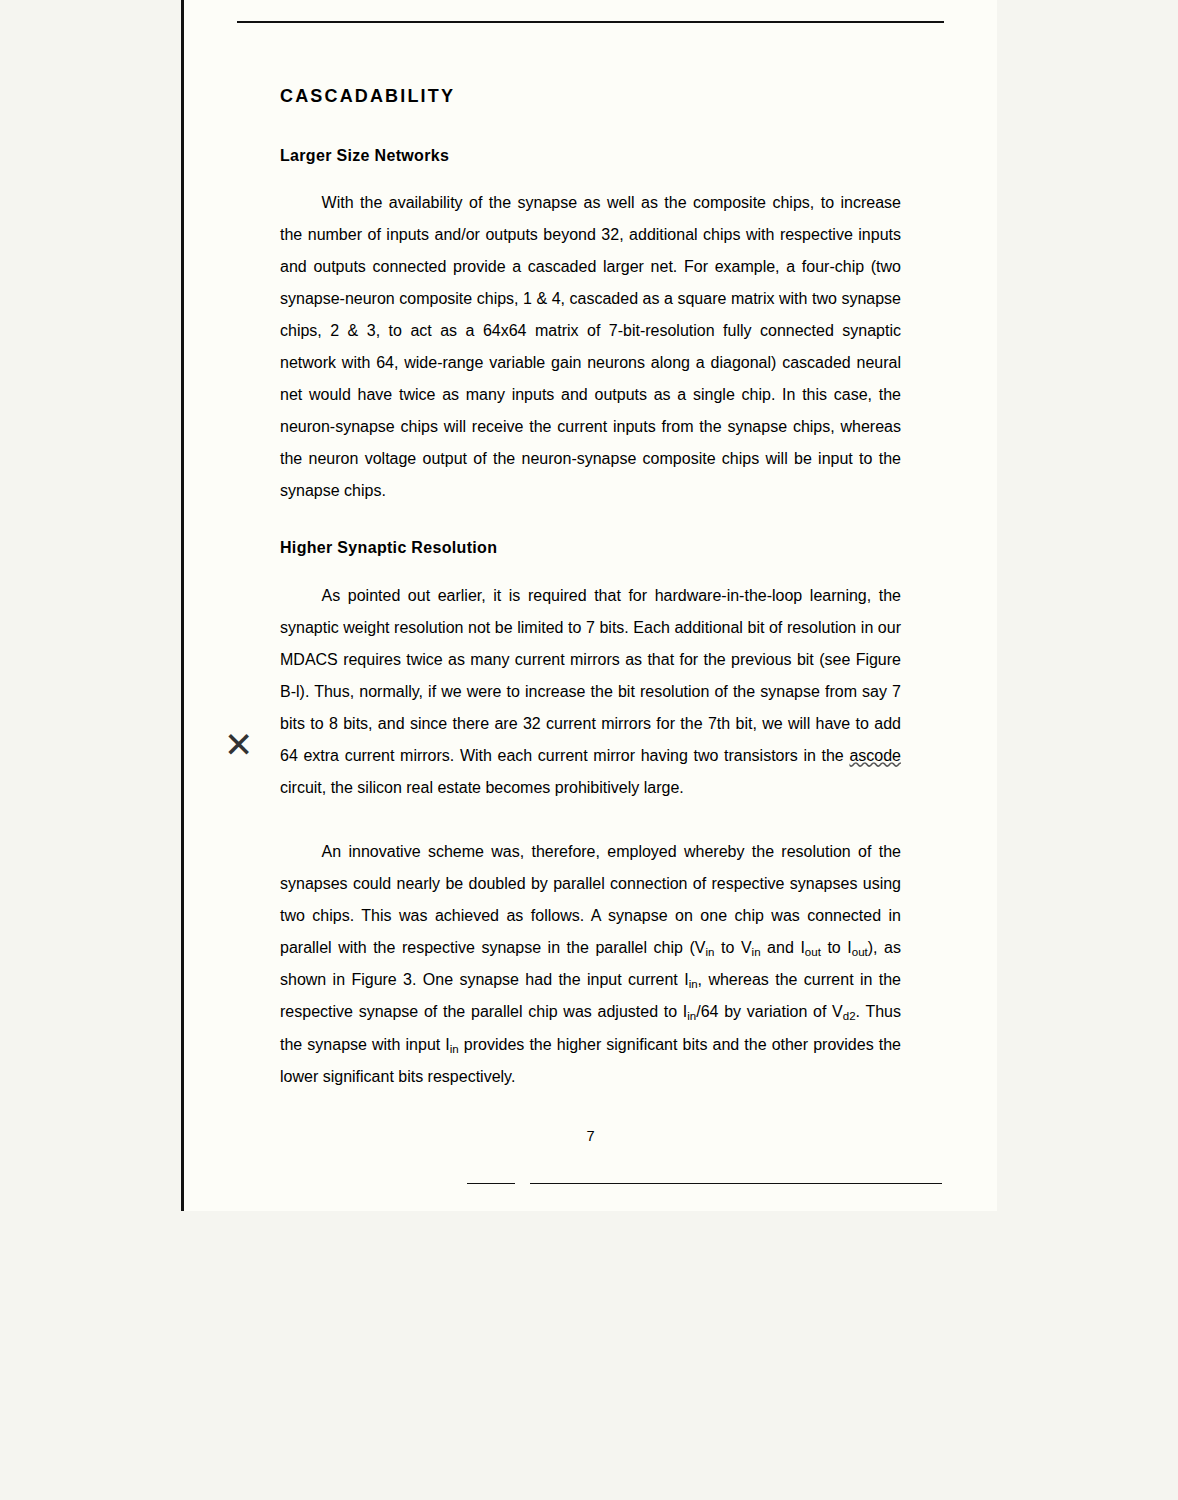✕
CASCADABILITY
Larger Size Networks
With the availability of the synapse as well as the composite chips, to increase the number of inputs and/or outputs beyond 32, additional chips with respective inputs and outputs connected provide a cascaded larger net. For example, a four-chip (two synapse-neuron composite chips, 1 & 4, cascaded as a square matrix with two synapse chips, 2 & 3, to act as a 64x64 matrix of 7-bit-resolution fully connected synaptic network with 64, wide-range variable gain neurons along a diagonal) cascaded neural net would have twice as many inputs and outputs as a single chip. In this case, the neuron-synapse chips will receive the current inputs from the synapse chips, whereas the neuron voltage output of the neuron-synapse composite chips will be input to the synapse chips.
Higher Synaptic Resolution
As pointed out earlier, it is required that for hardware-in-the-loop learning, the synaptic weight resolution not be limited to 7 bits. Each additional bit of resolution in our MDACS requires twice as many current mirrors as that for the previous bit (see Figure B-l). Thus, normally, if we were to increase the bit resolution of the synapse from say 7 bits to 8 bits, and since there are 32 current mirrors for the 7th bit, we will have to add 64 extra current mirrors. With each current mirror having two transistors in the ascode circuit, the silicon real estate becomes prohibitively large.
An innovative scheme was, therefore, employed whereby the resolution of the synapses could nearly be doubled by parallel connection of respective synapses using two chips. This was achieved as follows. A synapse on one chip was connected in parallel with the respective synapse in the parallel chip (Vin to Vin and Iout to Iout), as shown in Figure 3. One synapse had the input current Iin, whereas the current in the respective synapse of the parallel chip was adjusted to Iin/64 by variation of Vd2. Thus the synapse with input Iin provides the higher significant bits and the other provides the lower significant bits respectively.
7